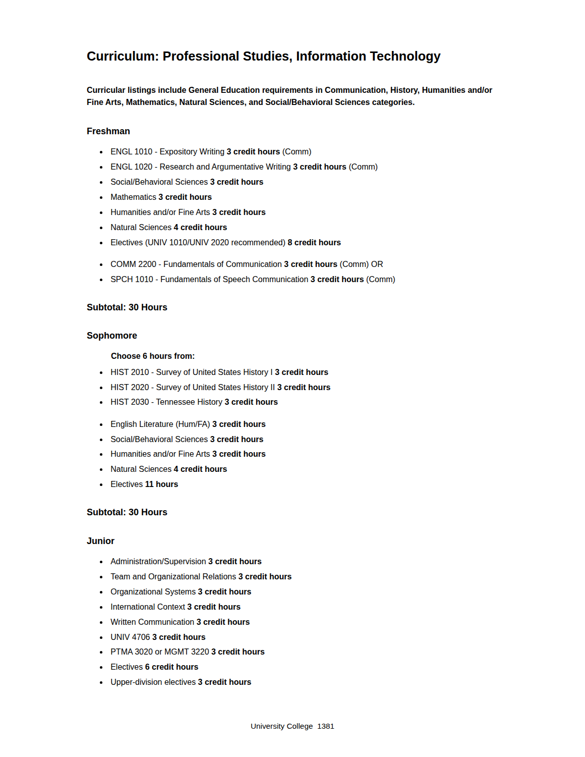Curriculum: Professional Studies, Information Technology
Curricular listings include General Education requirements in Communication, History, Humanities and/or Fine Arts, Mathematics, Natural Sciences, and Social/Behavioral Sciences categories.
Freshman
ENGL 1010 - Expository Writing 3 credit hours (Comm)
ENGL 1020 - Research and Argumentative Writing 3 credit hours (Comm)
Social/Behavioral Sciences 3 credit hours
Mathematics 3 credit hours
Humanities and/or Fine Arts 3 credit hours
Natural Sciences 4 credit hours
Electives (UNIV 1010/UNIV 2020 recommended) 8 credit hours
COMM 2200 - Fundamentals of Communication 3 credit hours (Comm) OR
SPCH 1010 - Fundamentals of Speech Communication 3 credit hours (Comm)
Subtotal: 30 Hours
Sophomore
Choose 6 hours from:
HIST 2010 - Survey of United States History I 3 credit hours
HIST 2020 - Survey of United States History II 3 credit hours
HIST 2030 - Tennessee History 3 credit hours
English Literature (Hum/FA) 3 credit hours
Social/Behavioral Sciences 3 credit hours
Humanities and/or Fine Arts 3 credit hours
Natural Sciences 4 credit hours
Electives 11 hours
Subtotal: 30 Hours
Junior
Administration/Supervision 3 credit hours
Team and Organizational Relations 3 credit hours
Organizational Systems 3 credit hours
International Context 3 credit hours
Written Communication 3 credit hours
UNIV 4706 3 credit hours
PTMA 3020 or MGMT 3220 3 credit hours
Electives 6 credit hours
Upper-division electives 3 credit hours
University College 1381